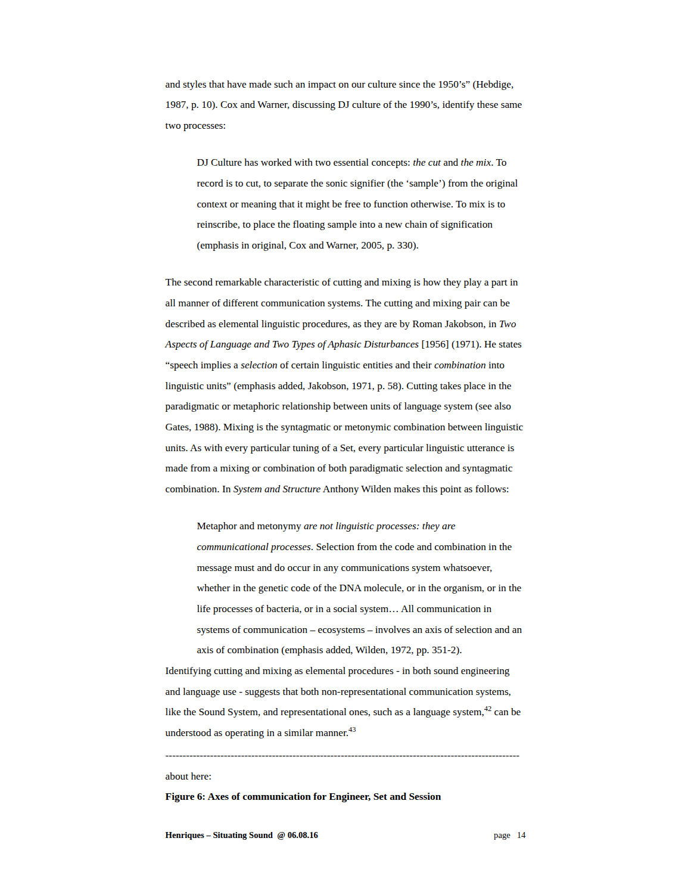and styles that have made such an impact on our culture since the 1950’s” (Hebdige, 1987, p. 10). Cox and Warner, discussing DJ culture of the 1990’s, identify these same two processes:
DJ Culture has worked with two essential concepts: the cut and the mix. To record is to cut, to separate the sonic signifier (the ‘sample’) from the original context or meaning that it might be free to function otherwise. To mix is to reinscribe, to place the floating sample into a new chain of signification (emphasis in original, Cox and Warner, 2005, p. 330).
The second remarkable characteristic of cutting and mixing is how they play a part in all manner of different communication systems. The cutting and mixing pair can be described as elemental linguistic procedures, as they are by Roman Jakobson, in Two Aspects of Language and Two Types of Aphasic Disturbances [1956] (1971). He states “speech implies a selection of certain linguistic entities and their combination into linguistic units” (emphasis added, Jakobson, 1971, p. 58). Cutting takes place in the paradigmatic or metaphoric relationship between units of language system (see also Gates, 1988). Mixing is the syntagmatic or metonymic combination between linguistic units. As with every particular tuning of a Set, every particular linguistic utterance is made from a mixing or combination of both paradigmatic selection and syntagmatic combination. In System and Structure Anthony Wilden makes this point as follows:
Metaphor and metonymy are not linguistic processes: they are communicational processes. Selection from the code and combination in the message must and do occur in any communications system whatsoever, whether in the genetic code of the DNA molecule, or in the organism, or in the life processes of bacteria, or in a social system… All communication in systems of communication – ecosystems – involves an axis of selection and an axis of combination (emphasis added, Wilden, 1972, pp. 351-2).
Identifying cutting and mixing as elemental procedures - in both sound engineering and language use - suggests that both non-representational communication systems, like the Sound System, and representational ones, such as a language system,42 can be understood as operating in a similar manner.43
-------------------------------------------------------------------------------------------------------
about here:
Figure 6: Axes of communication for Engineer, Set and Session
Henriques – Situating Sound @ 06.08.16 page 14